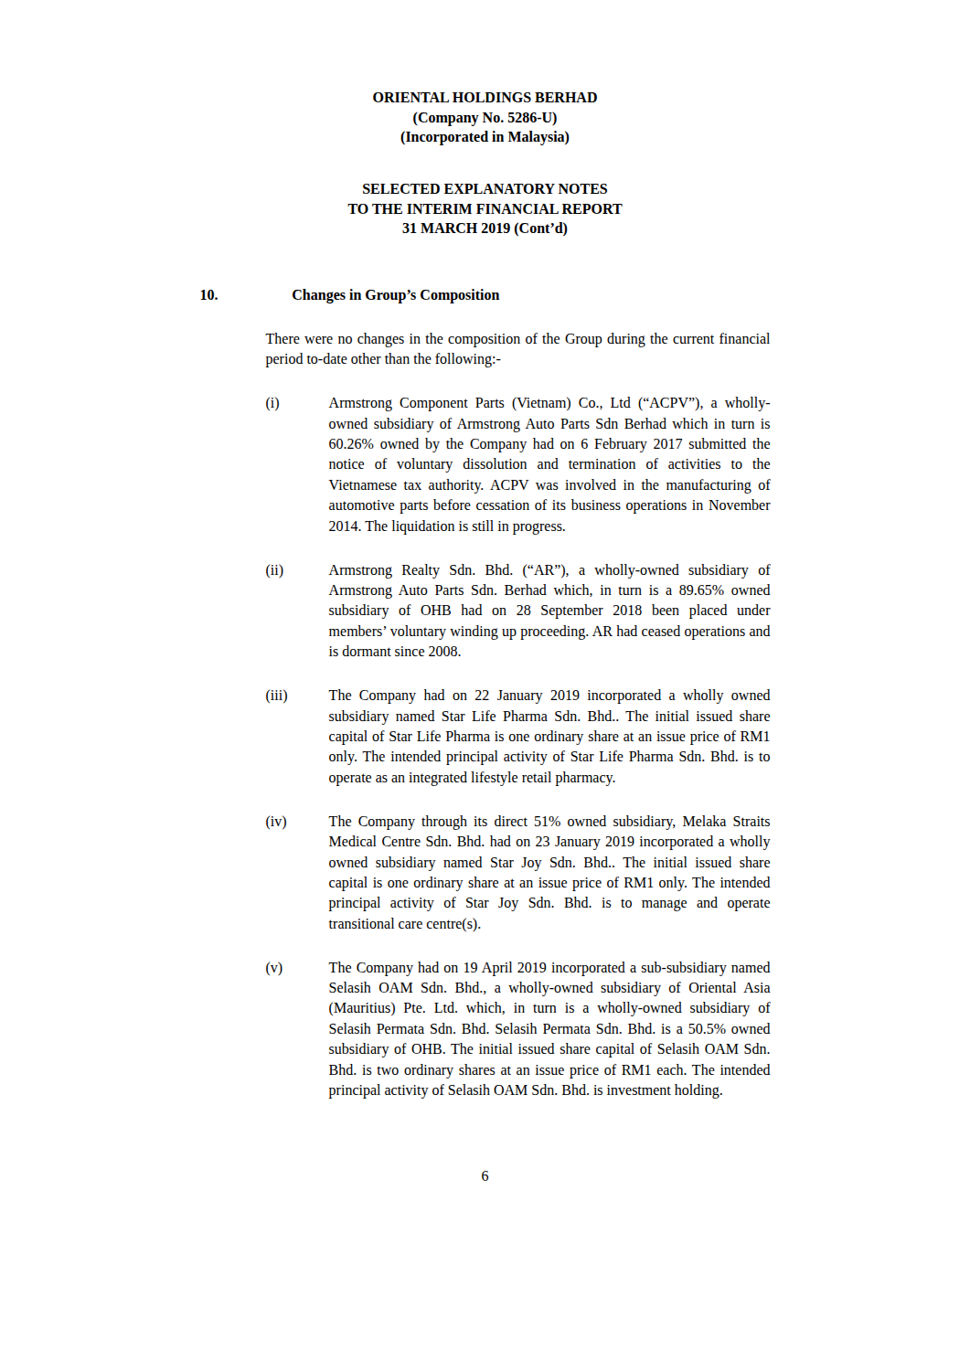ORIENTAL HOLDINGS BERHAD
(Company No. 5286-U)
(Incorporated in Malaysia)
SELECTED EXPLANATORY NOTES
TO THE INTERIM FINANCIAL REPORT
31 MARCH 2019 (Cont’d)
10. Changes in Group’s Composition
There were no changes in the composition of the Group during the current financial period to-date other than the following:-
(i) Armstrong Component Parts (Vietnam) Co., Ltd (“ACPV”), a wholly-owned subsidiary of Armstrong Auto Parts Sdn Berhad which in turn is 60.26% owned by the Company had on 6 February 2017 submitted the notice of voluntary dissolution and termination of activities to the Vietnamese tax authority. ACPV was involved in the manufacturing of automotive parts before cessation of its business operations in November 2014. The liquidation is still in progress.
(ii) Armstrong Realty Sdn. Bhd. (“AR”), a wholly-owned subsidiary of Armstrong Auto Parts Sdn. Berhad which, in turn is a 89.65% owned subsidiary of OHB had on 28 September 2018 been placed under members’ voluntary winding up proceeding. AR had ceased operations and is dormant since 2008.
(iii) The Company had on 22 January 2019 incorporated a wholly owned subsidiary named Star Life Pharma Sdn. Bhd.. The initial issued share capital of Star Life Pharma is one ordinary share at an issue price of RM1 only. The intended principal activity of Star Life Pharma Sdn. Bhd. is to operate as an integrated lifestyle retail pharmacy.
(iv) The Company through its direct 51% owned subsidiary, Melaka Straits Medical Centre Sdn. Bhd. had on 23 January 2019 incorporated a wholly owned subsidiary named Star Joy Sdn. Bhd.. The initial issued share capital is one ordinary share at an issue price of RM1 only. The intended principal activity of Star Joy Sdn. Bhd. is to manage and operate transitional care centre(s).
(v) The Company had on 19 April 2019 incorporated a sub-subsidiary named Selasih OAM Sdn. Bhd., a wholly-owned subsidiary of Oriental Asia (Mauritius) Pte. Ltd. which, in turn is a wholly-owned subsidiary of Selasih Permata Sdn. Bhd. Selasih Permata Sdn. Bhd. is a 50.5% owned subsidiary of OHB. The initial issued share capital of Selasih OAM Sdn. Bhd. is two ordinary shares at an issue price of RM1 each. The intended principal activity of Selasih OAM Sdn. Bhd. is investment holding.
6